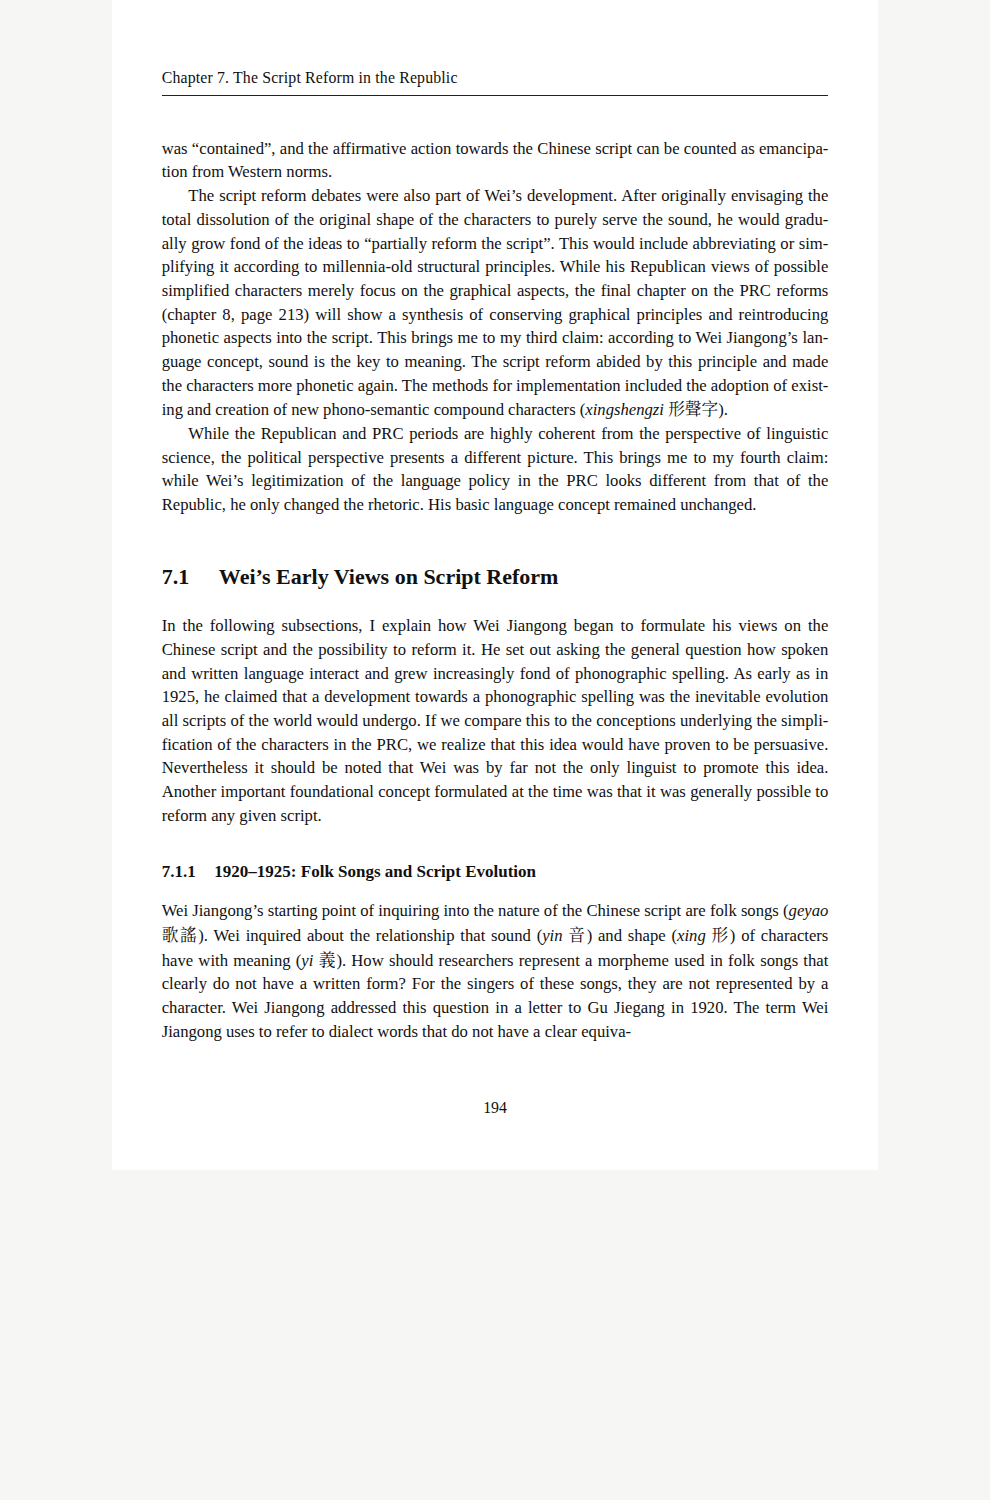Chapter 7. The Script Reform in the Republic
was “contained”, and the affirmative action towards the Chinese script can be counted as emancipation from Western norms.
The script reform debates were also part of Wei’s development. After originally envisaging the total dissolution of the original shape of the characters to purely serve the sound, he would gradually grow fond of the ideas to “partially reform the script”. This would include abbreviating or simplifying it according to millennia-old structural principles. While his Republican views of possible simplified characters merely focus on the graphical aspects, the final chapter on the PRC reforms (chapter 8, page 213) will show a synthesis of conserving graphical principles and reintroducing phonetic aspects into the script. This brings me to my third claim: according to Wei Jiangong’s language concept, sound is the key to meaning. The script reform abided by this principle and made the characters more phonetic again. The methods for implementation included the adoption of existing and creation of new phono-semantic compound characters (xingshengzi 形聲字).
While the Republican and PRC periods are highly coherent from the perspective of linguistic science, the political perspective presents a different picture. This brings me to my fourth claim: while Wei’s legitimization of the language policy in the PRC looks different from that of the Republic, he only changed the rhetoric. His basic language concept remained unchanged.
7.1 Wei’s Early Views on Script Reform
In the following subsections, I explain how Wei Jiangong began to formulate his views on the Chinese script and the possibility to reform it. He set out asking the general question how spoken and written language interact and grew increasingly fond of phonographic spelling. As early as in 1925, he claimed that a development towards a phonographic spelling was the inevitable evolution all scripts of the world would undergo. If we compare this to the conceptions underlying the simplification of the characters in the PRC, we realize that this idea would have proven to be persuasive. Nevertheless it should be noted that Wei was by far not the only linguist to promote this idea. Another important foundational concept formulated at the time was that it was generally possible to reform any given script.
7.1.11920–1925: Folk Songs and Script Evolution
Wei Jiangong’s starting point of inquiring into the nature of the Chinese script are folk songs (geyao 歌謠). Wei inquired about the relationship that sound (yin 音) and shape (xing 形) of characters have with meaning (yi 義). How should researchers represent a morpheme used in folk songs that clearly do not have a written form? For the singers of these songs, they are not represented by a character. Wei Jiangong addressed this question in a letter to Gu Jiegang in 1920. The term Wei Jiangong uses to refer to dialect words that do not have a clear equiva-
194